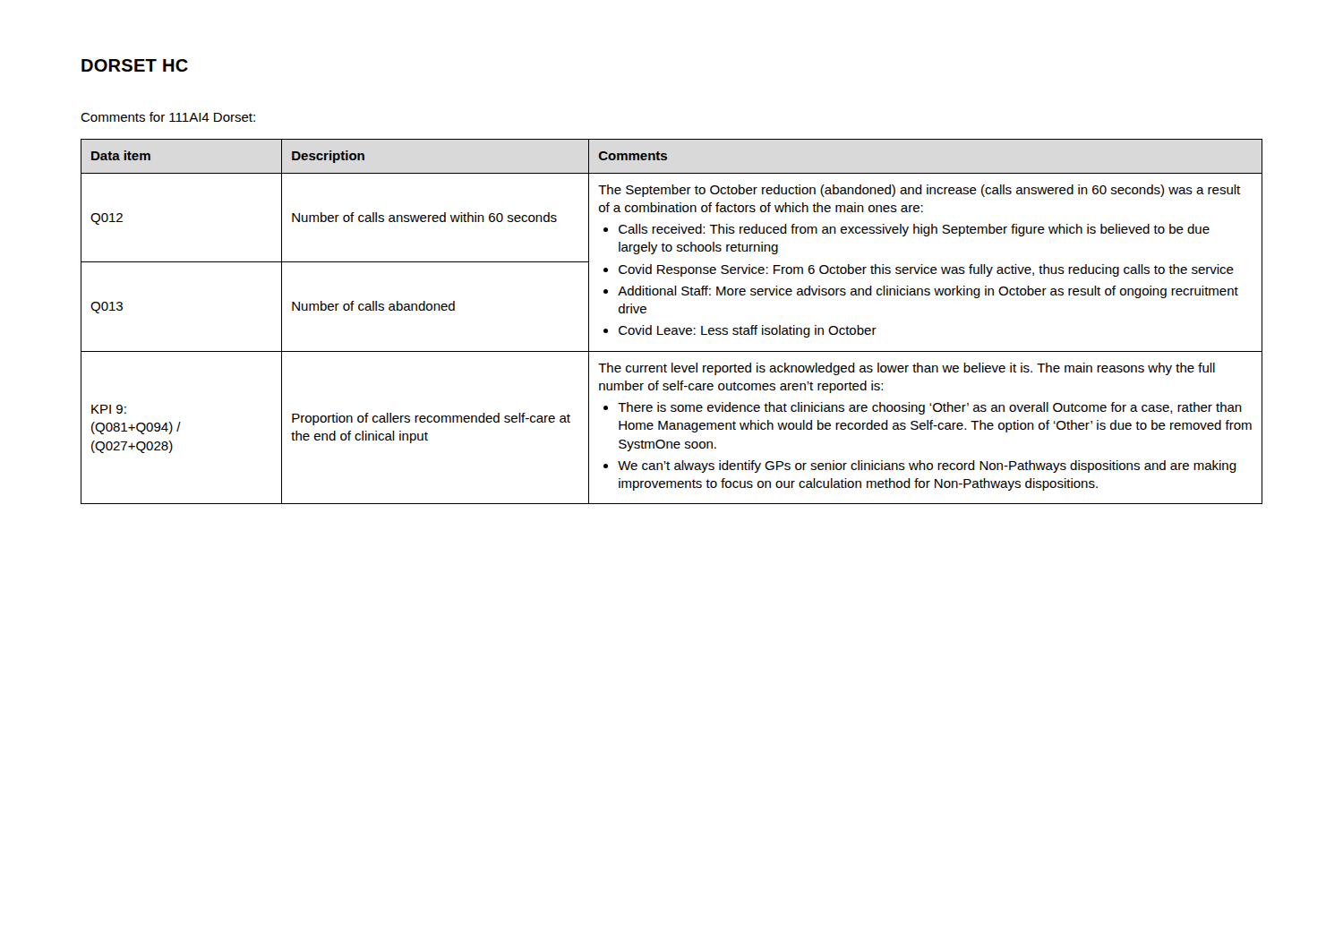DORSET HC
Comments for 111AI4 Dorset:
| Data item | Description | Comments |
| --- | --- | --- |
| Q012 | Number of calls answered within 60 seconds | The September to October reduction (abandoned) and increase (calls answered in 60 seconds) was a result of a combination of factors of which the main ones are: Calls received: This reduced from an excessively high September figure which is believed to be due largely to schools returning Covid Response Service: From 6 October this service was fully active, thus reducing calls to the service Additional Staff: More service advisors and clinicians working in October as result of ongoing recruitment drive Covid Leave: Less staff isolating in October |
| Q013 | Number of calls abandoned |
| KPI 9: (Q081+Q094) / (Q027+Q028) | Proportion of callers recommended self-care at the end of clinical input | The current level reported is acknowledged as lower than we believe it is. The main reasons why the full number of self-care outcomes aren’t reported is: There is some evidence that clinicians are choosing ‘Other’ as an overall Outcome for a case, rather than Home Management which would be recorded as Self-care. The option of ‘Other’ is due to be removed from SystmOne soon. We can’t always identify GPs or senior clinicians who record Non-Pathways dispositions and are making improvements to focus on our calculation method for Non-Pathways dispositions. |